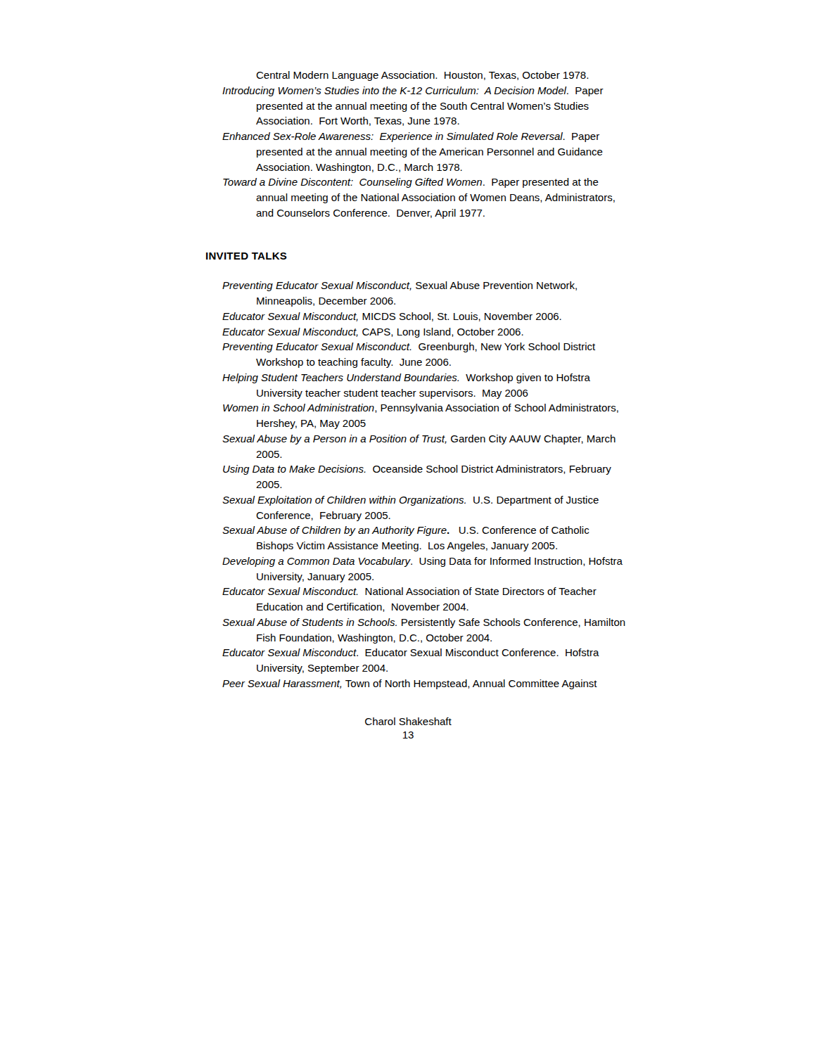Central Modern Language Association. Houston, Texas, October 1978.
Introducing Women’s Studies into the K-12 Curriculum: A Decision Model. Paper presented at the annual meeting of the South Central Women’s Studies Association. Fort Worth, Texas, June 1978.
Enhanced Sex-Role Awareness: Experience in Simulated Role Reversal. Paper presented at the annual meeting of the American Personnel and Guidance Association. Washington, D.C., March 1978.
Toward a Divine Discontent: Counseling Gifted Women. Paper presented at the annual meeting of the National Association of Women Deans, Administrators, and Counselors Conference. Denver, April 1977.
INVITED TALKS
Preventing Educator Sexual Misconduct, Sexual Abuse Prevention Network, Minneapolis, December 2006.
Educator Sexual Misconduct, MICDS School, St. Louis, November 2006.
Educator Sexual Misconduct, CAPS, Long Island, October 2006.
Preventing Educator Sexual Misconduct. Greenburgh, New York School District Workshop to teaching faculty. June 2006.
Helping Student Teachers Understand Boundaries. Workshop given to Hofstra University teacher student teacher supervisors. May 2006
Women in School Administration, Pennsylvania Association of School Administrators, Hershey, PA, May 2005
Sexual Abuse by a Person in a Position of Trust, Garden City AAUW Chapter, March 2005.
Using Data to Make Decisions. Oceanside School District Administrators, February 2005.
Sexual Exploitation of Children within Organizations. U.S. Department of Justice Conference, February 2005.
Sexual Abuse of Children by an Authority Figure. U.S. Conference of Catholic Bishops Victim Assistance Meeting. Los Angeles, January 2005.
Developing a Common Data Vocabulary. Using Data for Informed Instruction, Hofstra University, January 2005.
Educator Sexual Misconduct. National Association of State Directors of Teacher Education and Certification, November 2004.
Sexual Abuse of Students in Schools. Persistently Safe Schools Conference, Hamilton Fish Foundation, Washington, D.C., October 2004.
Educator Sexual Misconduct. Educator Sexual Misconduct Conference. Hofstra University, September 2004.
Peer Sexual Harassment, Town of North Hempstead, Annual Committee Against
Charol Shakeshaft 13